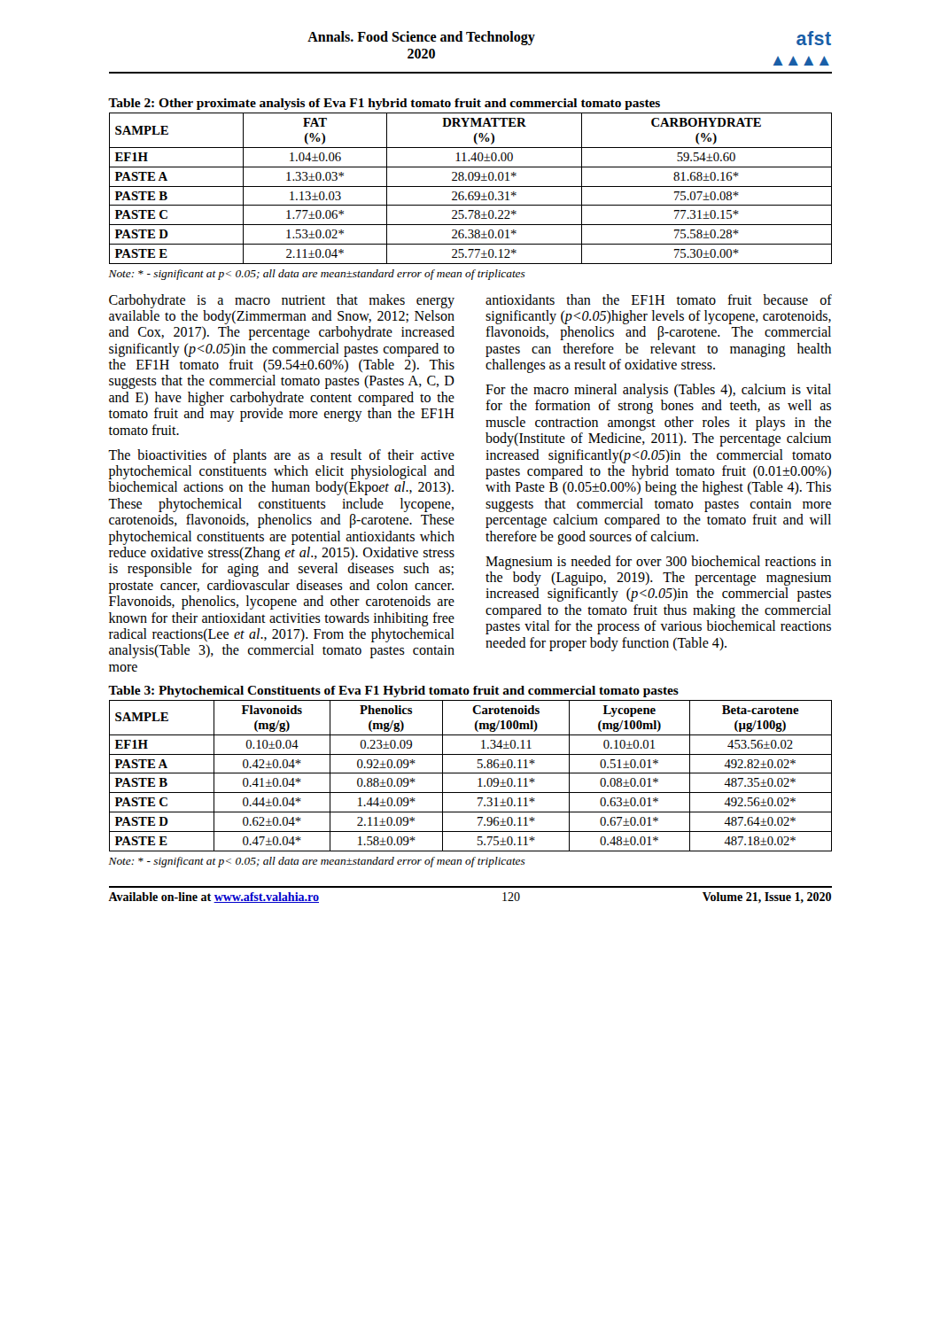Annals. Food Science and Technology
2020
afst
▲▲▲▲
Table 2: Other proximate analysis of Eva F1 hybrid tomato fruit and commercial tomato pastes
| SAMPLE | FAT (%) | DRYMATTER (%) | CARBOHYDRATE (%) |
| --- | --- | --- | --- |
| EF1H | 1.04±0.06 | 11.40±0.00 | 59.54±0.60 |
| PASTE A | 1.33±0.03* | 28.09±0.01* | 81.68±0.16* |
| PASTE B | 1.13±0.03 | 26.69±0.31* | 75.07±0.08* |
| PASTE C | 1.77±0.06* | 25.78±0.22* | 77.31±0.15* |
| PASTE D | 1.53±0.02* | 26.38±0.01* | 75.58±0.28* |
| PASTE E | 2.11±0.04* | 25.77±0.12* | 75.30±0.00* |
Note: * - significant at p< 0.05; all data are mean±standard error of mean of triplicates
Carbohydrate is a macro nutrient that makes energy available to the body(Zimmerman and Snow, 2012; Nelson and Cox, 2017). The percentage carbohydrate increased significantly (p<0.05)in the commercial pastes compared to the EF1H tomato fruit (59.54±0.60%) (Table 2). This suggests that the commercial tomato pastes (Pastes A, C, D and E) have higher carbohydrate content compared to the tomato fruit and may provide more energy than the EF1H tomato fruit.
The bioactivities of plants are as a result of their active phytochemical constituents which elicit physiological and biochemical actions on the human body(Ekpoet al., 2013). These phytochemical constituents include lycopene, carotenoids, flavonoids, phenolics and β-carotene. These phytochemical constituents are potential antioxidants which reduce oxidative stress(Zhang et al., 2015). Oxidative stress is responsible for aging and several diseases such as; prostate cancer, cardiovascular diseases and colon cancer. Flavonoids, phenolics, lycopene and other carotenoids are known for their antioxidant activities towards inhibiting free radical reactions(Lee et al., 2017). From the phytochemical analysis(Table 3), the commercial tomato pastes contain more
antioxidants than the EF1H tomato fruit because of significantly (p<0.05)higher levels of lycopene, carotenoids, flavonoids, phenolics and β-carotene. The commercial pastes can therefore be relevant to managing health challenges as a result of oxidative stress.
For the macro mineral analysis (Tables 4), calcium is vital for the formation of strong bones and teeth, as well as muscle contraction amongst other roles it plays in the body(Institute of Medicine, 2011). The percentage calcium increased significantly(p<0.05)in the commercial tomato pastes compared to the hybrid tomato fruit (0.01±0.00%) with Paste B (0.05±0.00%) being the highest (Table 4). This suggests that commercial tomato pastes contain more percentage calcium compared to the tomato fruit and will therefore be good sources of calcium.
Magnesium is needed for over 300 biochemical reactions in the body (Laguipo, 2019). The percentage magnesium increased significantly (p<0.05)in the commercial pastes compared to the tomato fruit thus making the commercial pastes vital for the process of various biochemical reactions needed for proper body function (Table 4).
Table 3: Phytochemical Constituents of Eva F1 Hybrid tomato fruit and commercial tomato pastes
| SAMPLE | Flavonoids (mg/g) | Phenolics (mg/g) | Carotenoids (mg/100ml) | Lycopene (mg/100ml) | Beta-carotene (µg/100g) |
| --- | --- | --- | --- | --- | --- |
| EF1H | 0.10±0.04 | 0.23±0.09 | 1.34±0.11 | 0.10±0.01 | 453.56±0.02 |
| PASTE A | 0.42±0.04* | 0.92±0.09* | 5.86±0.11* | 0.51±0.01* | 492.82±0.02* |
| PASTE B | 0.41±0.04* | 0.88±0.09* | 1.09±0.11* | 0.08±0.01* | 487.35±0.02* |
| PASTE C | 0.44±0.04* | 1.44±0.09* | 7.31±0.11* | 0.63±0.01* | 492.56±0.02* |
| PASTE D | 0.62±0.04* | 2.11±0.09* | 7.96±0.11* | 0.67±0.01* | 487.64±0.02* |
| PASTE E | 0.47±0.04* | 1.58±0.09* | 5.75±0.11* | 0.48±0.01* | 487.18±0.02* |
Note: * - significant at p< 0.05; all data are mean±standard error of mean of triplicates
Available on-line at www.afst.valahia.ro
120
Volume 21, Issue 1, 2020